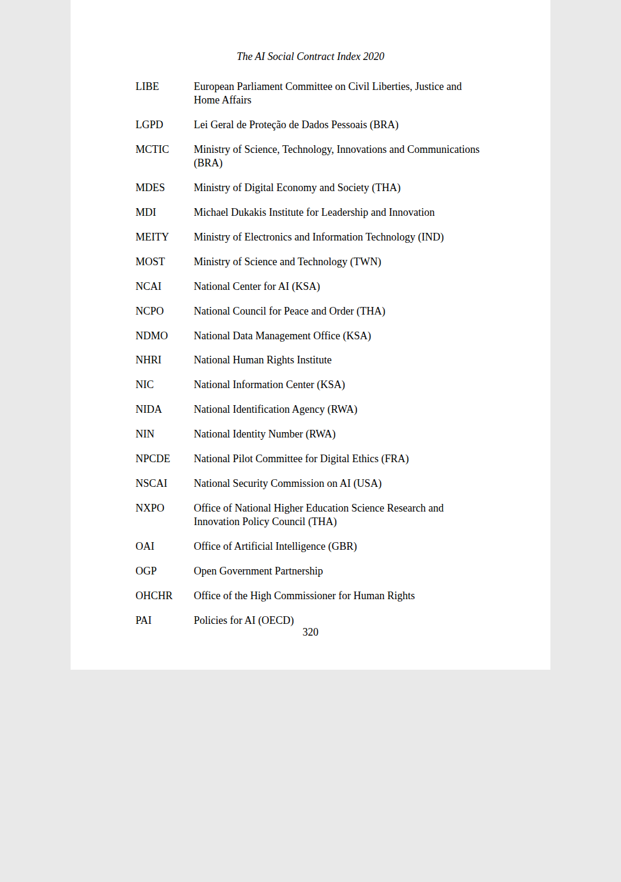The AI Social Contract Index 2020
LIBE
European Parliament Committee on Civil Liberties, Justice and Home Affairs
LGPD
Lei Geral de Proteção de Dados Pessoais (BRA)
MCTIC
Ministry of Science, Technology, Innovations and Communications (BRA)
MDES
Ministry of Digital Economy and Society (THA)
MDI
Michael Dukakis Institute for Leadership and Innovation
MEITY
Ministry of Electronics and Information Technology (IND)
MOST
Ministry of Science and Technology (TWN)
NCAI
National Center for AI (KSA)
NCPO
National Council for Peace and Order (THA)
NDMO
National Data Management Office (KSA)
NHRI
National Human Rights Institute
NIC
National Information Center (KSA)
NIDA
National Identification Agency (RWA)
NIN
National Identity Number (RWA)
NPCDE
National Pilot Committee for Digital Ethics (FRA)
NSCAI
National Security Commission on AI (USA)
NXPO
Office of National Higher Education Science Research and Innovation Policy Council (THA)
OAI
Office of Artificial Intelligence (GBR)
OGP
Open Government Partnership
OHCHR
Office of the High Commissioner for Human Rights
PAI
Policies for AI (OECD)
320